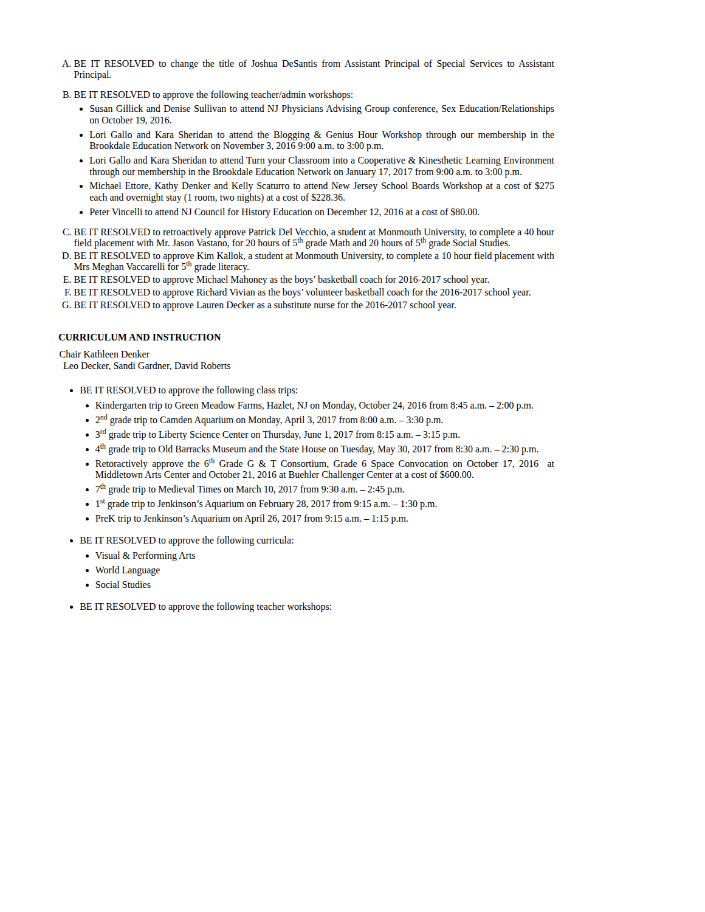BE IT RESOLVED to change the title of Joshua DeSantis from Assistant Principal of Special Services to Assistant Principal.
BE IT RESOLVED to approve the following teacher/admin workshops:
Susan Gillick and Denise Sullivan to attend NJ Physicians Advising Group conference, Sex Education/Relationships on October 19, 2016.
Lori Gallo and Kara Sheridan to attend the Blogging & Genius Hour Workshop through our membership in the Brookdale Education Network on November 3, 2016 9:00 a.m. to 3:00 p.m.
Lori Gallo and Kara Sheridan to attend Turn your Classroom into a Cooperative & Kinesthetic Learning Environment through our membership in the Brookdale Education Network on January 17, 2017 from 9:00 a.m. to 3:00 p.m.
Michael Ettore, Kathy Denker and Kelly Scaturro to attend New Jersey School Boards Workshop at a cost of $275 each and overnight stay (1 room, two nights) at a cost of $228.36.
Peter Vincelli to attend NJ Council for History Education on December 12, 2016 at a cost of $80.00.
BE IT RESOLVED to retroactively approve Patrick Del Vecchio, a student at Monmouth University, to complete a 40 hour field placement with Mr. Jason Vastano, for 20 hours of 5th grade Math and 20 hours of 5th grade Social Studies.
BE IT RESOLVED to approve Kim Kallok, a student at Monmouth University, to complete a 10 hour field placement with Mrs Meghan Vaccarelli for 5th grade literacy.
BE IT RESOLVED to approve Michael Mahoney as the boys’ basketball coach for 2016-2017 school year.
BE IT RESOLVED to approve Richard Vivian as the boys’ volunteer basketball coach for the 2016-2017 school year.
BE IT RESOLVED to approve Lauren Decker as a substitute nurse for the 2016-2017 school year.
CURRICULUM AND INSTRUCTION
Chair Kathleen Denker
Leo Decker, Sandi Gardner, David Roberts
BE IT RESOLVED to approve the following class trips:
Kindergarten trip to Green Meadow Farms, Hazlet, NJ on Monday, October 24, 2016 from 8:45 a.m. – 2:00 p.m.
2nd grade trip to Camden Aquarium on Monday, April 3, 2017 from 8:00 a.m. – 3:30 p.m.
3rd grade trip to Liberty Science Center on Thursday, June 1, 2017 from 8:15 a.m. – 3:15 p.m.
4th grade trip to Old Barracks Museum and the State House on Tuesday, May 30, 2017 from 8:30 a.m. – 2:30 p.m.
Retoractively approve the 6th Grade G & T Consortium, Grade 6 Space Convocation on October 17, 2016 at Middletown Arts Center and October 21, 2016 at Buehler Challenger Center at a cost of $600.00.
7th grade trip to Medieval Times on March 10, 2017 from 9:30 a.m. – 2:45 p.m.
1st grade trip to Jenkinson’s Aquarium on February 28, 2017 from 9:15 a.m. – 1:30 p.m.
PreK trip to Jenkinson’s Aquarium on April 26, 2017 from 9:15 a.m. – 1:15 p.m.
BE IT RESOLVED to approve the following curricula:
Visual & Performing Arts
World Language
Social Studies
BE IT RESOLVED to approve the following teacher workshops: